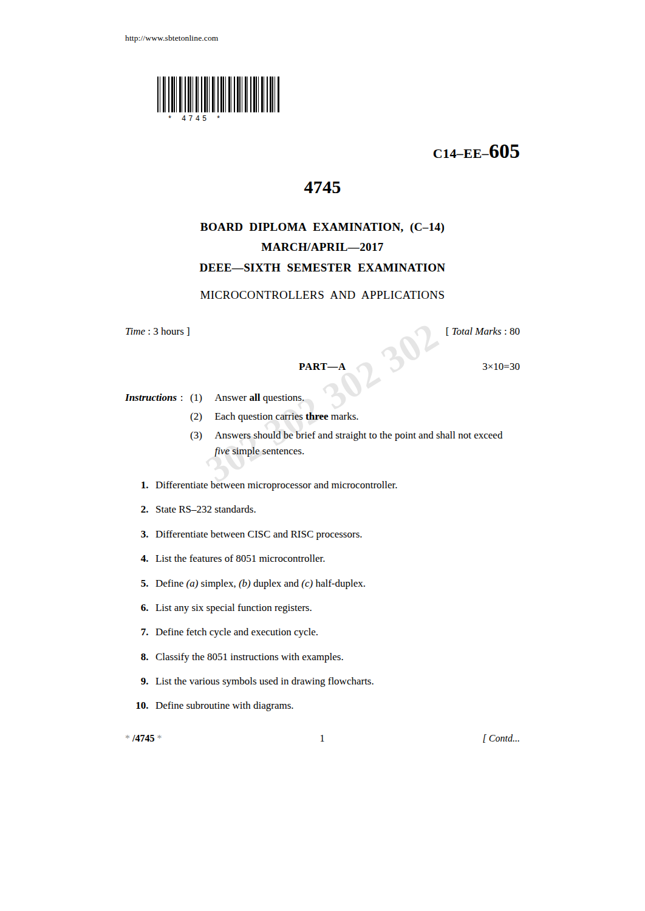http://www.sbtetonline.com
302 302 302 302
* 4745 *
C14–EE–605
4745
BOARD DIPLOMA EXAMINATION, (C–14)
MARCH/APRIL—2017
DEEE—SIXTH SEMESTER EXAMINATION
MICROCONTROLLERS AND APPLICATIONS
Time : 3 hours ]
[ Total Marks : 80
PART—A 3×10=30
Instructions:
(1) Answer all questions.
(2) Each question carries three marks.
(3) Answers should be brief and straight to the point and shall not exceed five simple sentences.
Differentiate between microprocessor and microcontroller.
State RS–232 standards.
Differentiate between CISC and RISC processors.
List the features of 8051 microcontroller.
Define (a) simplex, (b) duplex and (c) half-duplex.
List any six special function registers.
Define fetch cycle and execution cycle.
Classify the 8051 instructions with examples.
List the various symbols used in drawing flowcharts.
Define subroutine with diagrams.
* /4745 *
1
[ Contd...